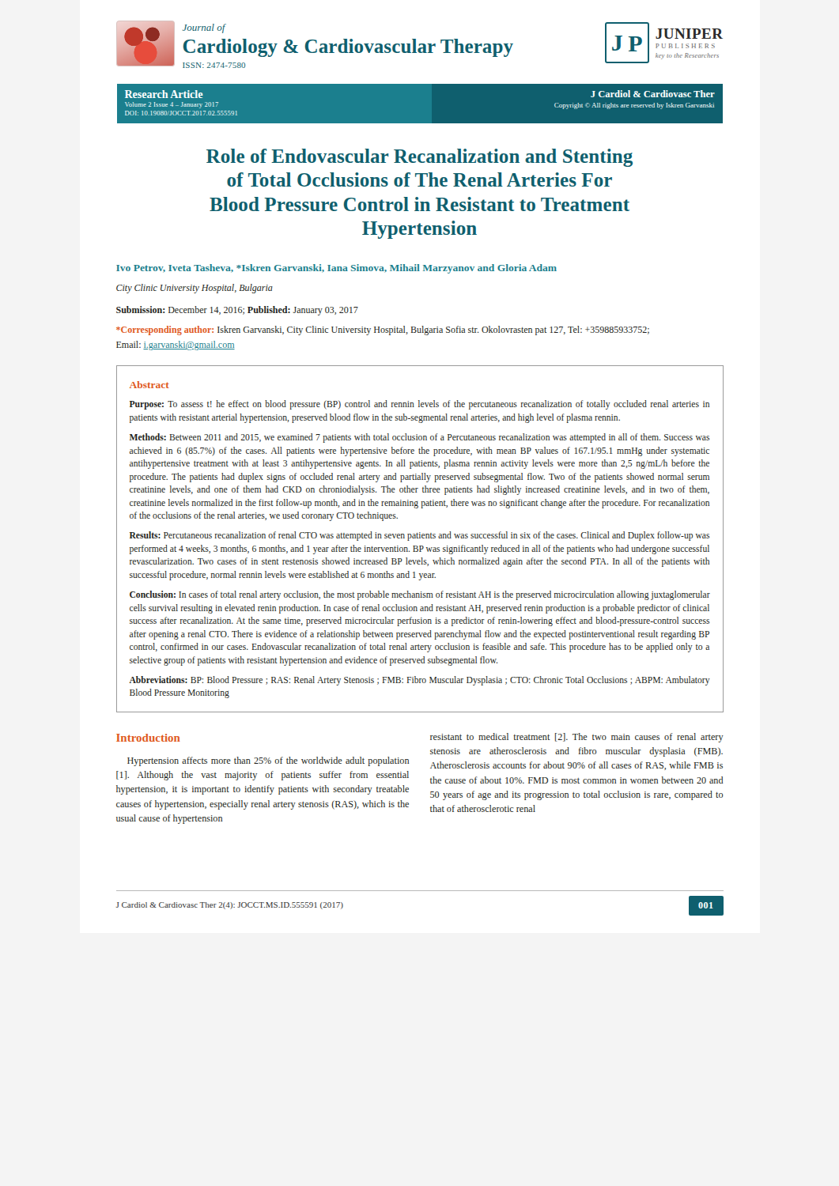Journal of
Cardiology & Cardiovascular Therapy
ISSN: 2474-7580
JUNIPER
PUBLISHERS
key to the Researchers
Research Article
Volume 2 Issue 4 – January 2017
DOI: 10.19080/JOCCT.2017.02.555591
J Cardiol & Cardiovasc Ther
Copyright © All rights are reserved by Iskren Garvanski
Role of Endovascular Recanalization and Stenting
of Total Occlusions of The Renal Arteries For
Blood Pressure Control in Resistant to Treatment
Hypertension
Ivo Petrov, Iveta Tasheva, *Iskren Garvanski, Iana Simova, Mihail Marzyanov and Gloria Adam
City Clinic University Hospital, Bulgaria
Submission: December 14, 2016; Published: January 03, 2017
*Corresponding author: Iskren Garvanski, City Clinic University Hospital, Bulgaria Sofia str. Okolovrasten pat 127, Tel: +359885933752;
Email: i.garvanski@gmail.com
Abstract
Purpose: To assess t! he effect on blood pressure (BP) control and rennin levels of the percutaneous recanalization of totally occluded renal arteries in patients with resistant arterial hypertension, preserved blood flow in the sub-segmental renal arteries, and high level of plasma rennin.
Methods: Between 2011 and 2015, we examined 7 patients with total occlusion of a Percutaneous recanalization was attempted in all of them. Success was achieved in 6 (85.7%) of the cases. All patients were hypertensive before the procedure, with mean BP values of 167.1/95.1 mmHg under systematic antihypertensive treatment with at least 3 antihypertensive agents. In all patients, plasma rennin activity levels were more than 2,5 ng/mL/h before the procedure. The patients had duplex signs of occluded renal artery and partially preserved subsegmental flow. Two of the patients showed normal serum creatinine levels, and one of them had CKD on chroniodialysis. The other three patients had slightly increased creatinine levels, and in two of them, creatinine levels normalized in the first follow-up month, and in the remaining patient, there was no significant change after the procedure. For recanalization of the occlusions of the renal arteries, we used coronary CTO techniques.
Results: Percutaneous recanalization of renal CTO was attempted in seven patients and was successful in six of the cases. Clinical and Duplex follow-up was performed at 4 weeks, 3 months, 6 months, and 1 year after the intervention. BP was significantly reduced in all of the patients who had undergone successful revascularization. Two cases of in stent restenosis showed increased BP levels, which normalized again after the second PTA. In all of the patients with successful procedure, normal rennin levels were established at 6 months and 1 year.
Conclusion: In cases of total renal artery occlusion, the most probable mechanism of resistant AH is the preserved microcirculation allowing juxtaglomerular cells survival resulting in elevated renin production. In case of renal occlusion and resistant AH, preserved renin production is a probable predictor of clinical success after recanalization. At the same time, preserved microcircular perfusion is a predictor of renin-lowering effect and blood-pressure-control success after opening a renal CTO. There is evidence of a relationship between preserved parenchymal flow and the expected postinterventional result regarding BP control, confirmed in our cases. Endovascular recanalization of total renal artery occlusion is feasible and safe. This procedure has to be applied only to a selective group of patients with resistant hypertension and evidence of preserved subsegmental flow.
Abbreviations: BP: Blood Pressure ; RAS: Renal Artery Stenosis ; FMB: Fibro Muscular Dysplasia ; CTO: Chronic Total Occlusions ; ABPM: Ambulatory Blood Pressure Monitoring
Introduction
Hypertension affects more than 25% of the worldwide adult population [1]. Although the vast majority of patients suffer from essential hypertension, it is important to identify patients with secondary treatable causes of hypertension, especially renal artery stenosis (RAS), which is the usual cause of hypertension
resistant to medical treatment [2]. The two main causes of renal artery stenosis are atherosclerosis and fibro muscular dysplasia (FMB). Atherosclerosis accounts for about 90% of all cases of RAS, while FMB is the cause of about 10%. FMD is most common in women between 20 and 50 years of age and its progression to total occlusion is rare, compared to that of atherosclerotic renal
J Cardiol & Cardiovasc Ther 2(4): JOCCT.MS.ID.555591 (2017)
001